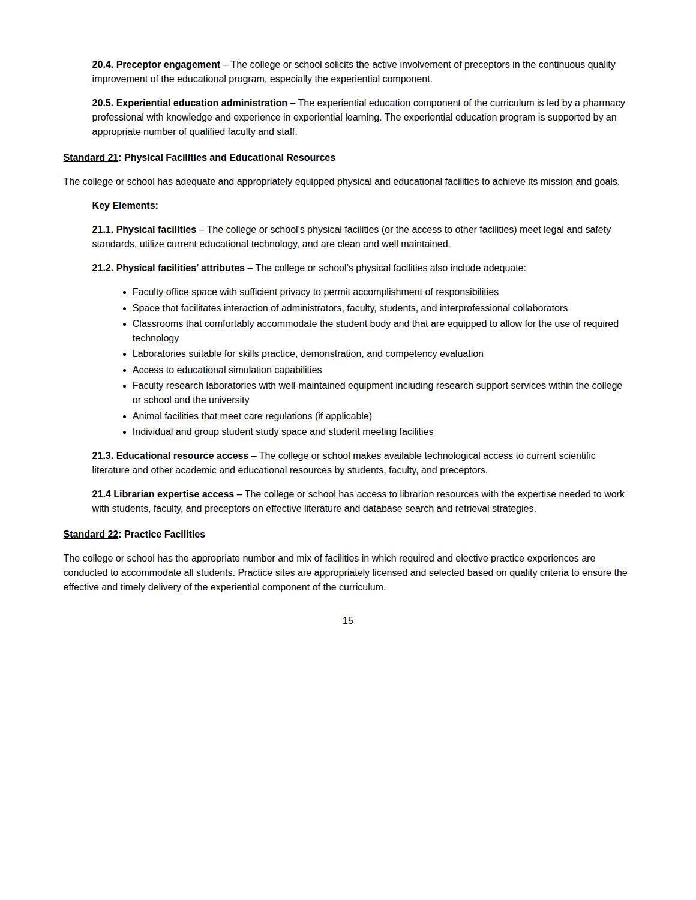20.4. Preceptor engagement – The college or school solicits the active involvement of preceptors in the continuous quality improvement of the educational program, especially the experiential component.
20.5. Experiential education administration – The experiential education component of the curriculum is led by a pharmacy professional with knowledge and experience in experiential learning. The experiential education program is supported by an appropriate number of qualified faculty and staff.
Standard 21: Physical Facilities and Educational Resources
The college or school has adequate and appropriately equipped physical and educational facilities to achieve its mission and goals.
Key Elements:
21.1. Physical facilities – The college or school's physical facilities (or the access to other facilities) meet legal and safety standards, utilize current educational technology, and are clean and well maintained.
21.2. Physical facilities’ attributes – The college or school’s physical facilities also include adequate:
Faculty office space with sufficient privacy to permit accomplishment of responsibilities
Space that facilitates interaction of administrators, faculty, students, and interprofessional collaborators
Classrooms that comfortably accommodate the student body and that are equipped to allow for the use of required technology
Laboratories suitable for skills practice, demonstration, and competency evaluation
Access to educational simulation capabilities
Faculty research laboratories with well-maintained equipment including research support services within the college or school and the university
Animal facilities that meet care regulations (if applicable)
Individual and group student study space and student meeting facilities
21.3. Educational resource access – The college or school makes available technological access to current scientific literature and other academic and educational resources by students, faculty, and preceptors.
21.4 Librarian expertise access – The college or school has access to librarian resources with the expertise needed to work with students, faculty, and preceptors on effective literature and database search and retrieval strategies.
Standard 22: Practice Facilities
The college or school has the appropriate number and mix of facilities in which required and elective practice experiences are conducted to accommodate all students. Practice sites are appropriately licensed and selected based on quality criteria to ensure the effective and timely delivery of the experiential component of the curriculum.
15